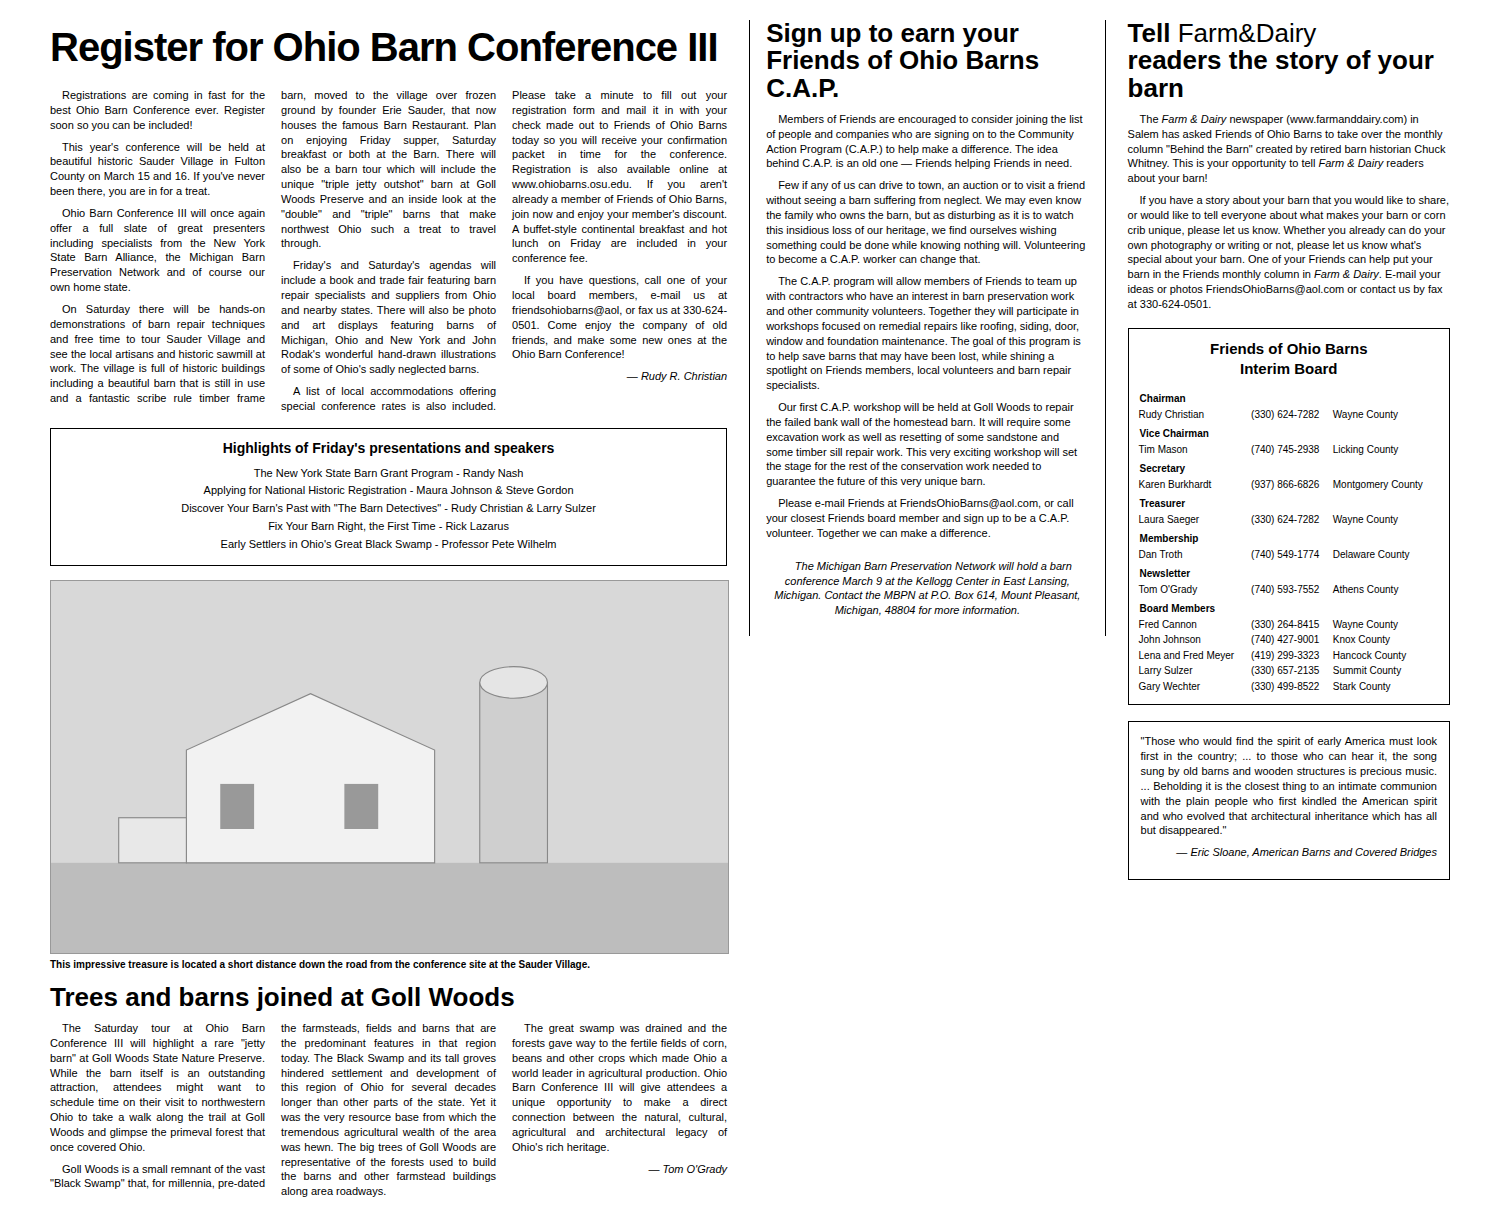Register for Ohio Barn Conference III
Registrations are coming in fast for the best Ohio Barn Conference ever. Register soon so you can be included!
This year's conference will be held at beautiful historic Sauder Village in Fulton County on March 15 and 16. If you've never been there, you are in for a treat.
Ohio Barn Conference III will once again offer a full slate of great presenters including specialists from the New York State Barn Alliance, the Michigan Barn Preservation Network and of course our own home state.
On Saturday there will be hands-on demonstrations of barn repair techniques and free time to tour Sauder Village and see the local artisans and historic sawmill at work. The village is full of historic buildings including a beautiful barn that is still in use and a fantastic scribe rule timber frame barn, moved to the village over frozen ground by founder Erie Sauder, that now houses the famous Barn Restaurant. Plan on enjoying Friday supper, Saturday breakfast or both at the Barn. There will also be a barn tour which will include the unique "triple jetty outshot" barn at Goll Woods Preserve and an inside look at the "double" and "triple" barns that make northwest Ohio such a treat to travel through.
Friday's and Saturday's agendas will include a book and trade fair featuring barn repair specialists and suppliers from Ohio and nearby states. There will also be photo and art displays featuring barns of Michigan, Ohio and New York and John Rodak's wonderful hand-drawn illustrations of some of Ohio's sadly neglected barns.
A list of local accommodations offering special conference rates is also included. Please take a minute to fill out your registration form and mail it in with your check made out to Friends of Ohio Barns today so you will receive your confirmation packet in time for the conference. Registration is also available online at www.ohiobarns.osu.edu. If you aren't already a member of Friends of Ohio Barns, join now and enjoy your member's discount. A buffet-style continental breakfast and hot lunch on Friday are included in your conference fee.
If you have questions, call one of your local board members, e-mail us at friendsohiobarns@aol, or fax us at 330-624-0501. Come enjoy the company of old friends, and make some new ones at the Ohio Barn Conference!
— Rudy R. Christian
Highlights of Friday's presentations and speakers
The New York State Barn Grant Program - Randy Nash
Applying for National Historic Registration - Maura Johnson & Steve Gordon
Discover Your Barn's Past with "The Barn Detectives" - Rudy Christian & Larry Sulzer
Fix Your Barn Right, the First Time - Rick Lazarus
Early Settlers in Ohio's Great Black Swamp - Professor Pete Wilhelm
This impressive treasure is located a short distance down the road from the conference site at the Sauder Village.
Trees and barns joined at Goll Woods
The Saturday tour at Ohio Barn Conference III will highlight a rare "jetty barn" at Goll Woods State Nature Preserve. While the barn itself is an outstanding attraction, attendees might want to schedule time on their visit to northwestern Ohio to take a walk along the trail at Goll Woods and glimpse the primeval forest that once covered Ohio.
Goll Woods is a small remnant of the vast "Black Swamp" that, for millennia, pre-dated the farmsteads, fields and barns that are the predominant features in that region today. The Black Swamp and its tall groves hindered settlement and development of this region of Ohio for several decades longer than other parts of the state. Yet it was the very resource base from which the tremendous agricultural wealth of the area was hewn. The big trees of Goll Woods are representative of the forests used to build the barns and other farmstead buildings along area roadways.
The great swamp was drained and the forests gave way to the fertile fields of corn, beans and other crops which made Ohio a world leader in agricultural production. Ohio Barn Conference III will give attendees a unique opportunity to make a direct connection between the natural, cultural, agricultural and architectural legacy of Ohio's rich heritage.
— Tom O'Grady
Sign up to earn your Friends of Ohio Barns C.A.P.
Members of Friends are encouraged to consider joining the list of people and companies who are signing on to the Community Action Program (C.A.P.) to help make a difference. The idea behind C.A.P. is an old one — Friends helping Friends in need.
Few if any of us can drive to town, an auction or to visit a friend without seeing a barn suffering from neglect. We may even know the family who owns the barn, but as disturbing as it is to watch this insidious loss of our heritage, we find ourselves wishing something could be done while knowing nothing will. Volunteering to become a C.A.P. worker can change that.
The C.A.P. program will allow members of Friends to team up with contractors who have an interest in barn preservation work and other community volunteers. Together they will participate in workshops focused on remedial repairs like roofing, siding, door, window and foundation maintenance. The goal of this program is to help save barns that may have been lost, while shining a spotlight on Friends members, local volunteers and barn repair specialists.
Our first C.A.P. workshop will be held at Goll Woods to repair the failed bank wall of the homestead barn. It will require some excavation work as well as resetting of some sandstone and some timber sill repair work. This very exciting workshop will set the stage for the rest of the conservation work needed to guarantee the future of this very unique barn.
Please e-mail Friends at FriendsOhioBarns@aol.com, or call your closest Friends board member and sign up to be a C.A.P. volunteer. Together we can make a difference.
The Michigan Barn Preservation Network will hold a barn conference March 9 at the Kellogg Center in East Lansing, Michigan. Contact the MBPN at P.O. Box 614, Mount Pleasant, Michigan, 48804 for more information.
Tell Farm&Dairy
readers the story of your barn
The Farm & Dairy newspaper (www.farmanddairy.com) in Salem has asked Friends of Ohio Barns to take over the monthly column "Behind the Barn" created by retired barn historian Chuck Whitney. This is your opportunity to tell Farm & Dairy readers about your barn!
If you have a story about your barn that you would like to share, or would like to tell everyone about what makes your barn or corn crib unique, please let us know. Whether you already can do your own photography or writing or not, please let us know what's special about your barn. One of your Friends can help put your barn in the Friends monthly column in Farm & Dairy. E-mail your ideas or photos FriendsOhioBarns@aol.com or contact us by fax at 330-624-0501.
Friends of Ohio Barns Interim Board
| Chairman |
| --- |
| Rudy Christian | (330) 624-7282 | Wayne County |
| Vice Chairman |
| Tim Mason | (740) 745-2938 | Licking County |
| Secretary |
| Karen Burkhardt | (937) 866-6826 | Montgomery County |
| Treasurer |
| Laura Saeger | (330) 624-7282 | Wayne County |
| Membership |
| Dan Troth | (740) 549-1774 | Delaware County |
| Newsletter |
| Tom O'Grady | (740) 593-7552 | Athens County |
| Board Members |
| Fred Cannon | (330) 264-8415 | Wayne County |
| John Johnson | (740) 427-9001 | Knox County |
| Lena and Fred Meyer | (419) 299-3323 | Hancock County |
| Larry Sulzer | (330) 657-2135 | Summit County |
| Gary Wechter | (330) 499-8522 | Stark County |
"Those who would find the spirit of early America must look first in the country; ... to those who can hear it, the song sung by old barns and wooden structures is precious music. ... Beholding it is the closest thing to an intimate communion with the plain people who first kindled the American spirit and who evolved that architectural inheritance which has all but disappeared."
— Eric Sloane, American Barns and Covered Bridges